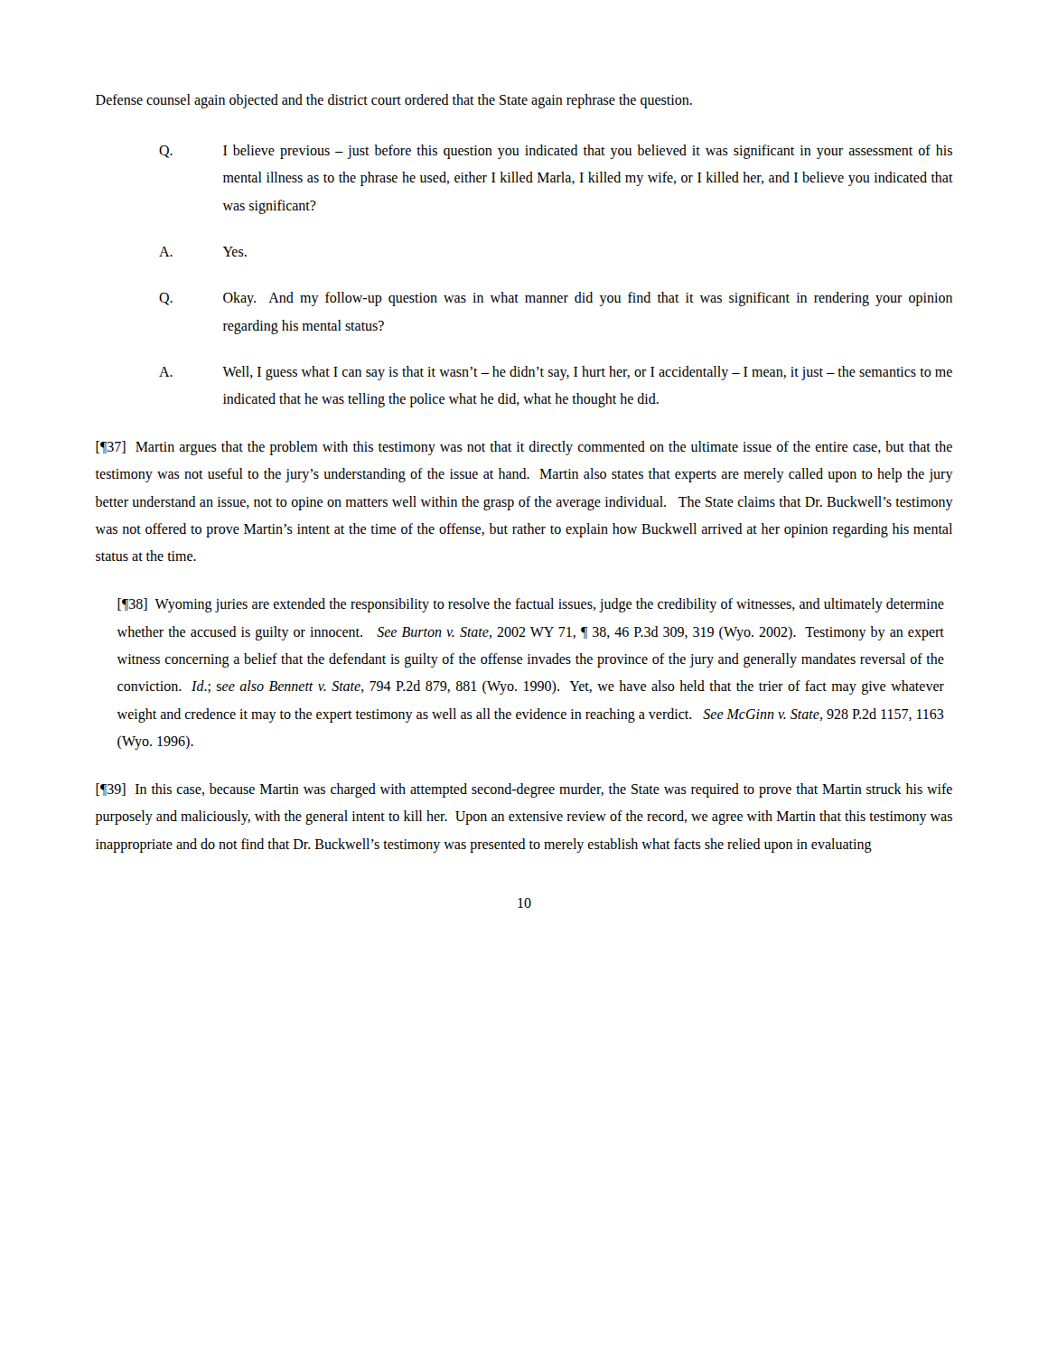Defense counsel again objected and the district court ordered that the State again rephrase the question.
Q. I believe previous – just before this question you indicated that you believed it was significant in your assessment of his mental illness as to the phrase he used, either I killed Marla, I killed my wife, or I killed her, and I believe you indicated that was significant?
A. Yes.
Q. Okay. And my follow-up question was in what manner did you find that it was significant in rendering your opinion regarding his mental status?
A. Well, I guess what I can say is that it wasn’t – he didn’t say, I hurt her, or I accidentally – I mean, it just – the semantics to me indicated that he was telling the police what he did, what he thought he did.
[¶37] Martin argues that the problem with this testimony was not that it directly commented on the ultimate issue of the entire case, but that the testimony was not useful to the jury’s understanding of the issue at hand. Martin also states that experts are merely called upon to help the jury better understand an issue, not to opine on matters well within the grasp of the average individual. The State claims that Dr. Buckwell’s testimony was not offered to prove Martin’s intent at the time of the offense, but rather to explain how Buckwell arrived at her opinion regarding his mental status at the time.
[¶38] Wyoming juries are extended the responsibility to resolve the factual issues, judge the credibility of witnesses, and ultimately determine whether the accused is guilty or innocent. See Burton v. State, 2002 WY 71, ¶ 38, 46 P.3d 309, 319 (Wyo. 2002). Testimony by an expert witness concerning a belief that the defendant is guilty of the offense invades the province of the jury and generally mandates reversal of the conviction. Id.; see also Bennett v. State, 794 P.2d 879, 881 (Wyo. 1990). Yet, we have also held that the trier of fact may give whatever weight and credence it may to the expert testimony as well as all the evidence in reaching a verdict. See McGinn v. State, 928 P.2d 1157, 1163 (Wyo. 1996).
[¶39] In this case, because Martin was charged with attempted second-degree murder, the State was required to prove that Martin struck his wife purposely and maliciously, with the general intent to kill her. Upon an extensive review of the record, we agree with Martin that this testimony was inappropriate and do not find that Dr. Buckwell’s testimony was presented to merely establish what facts she relied upon in evaluating
10